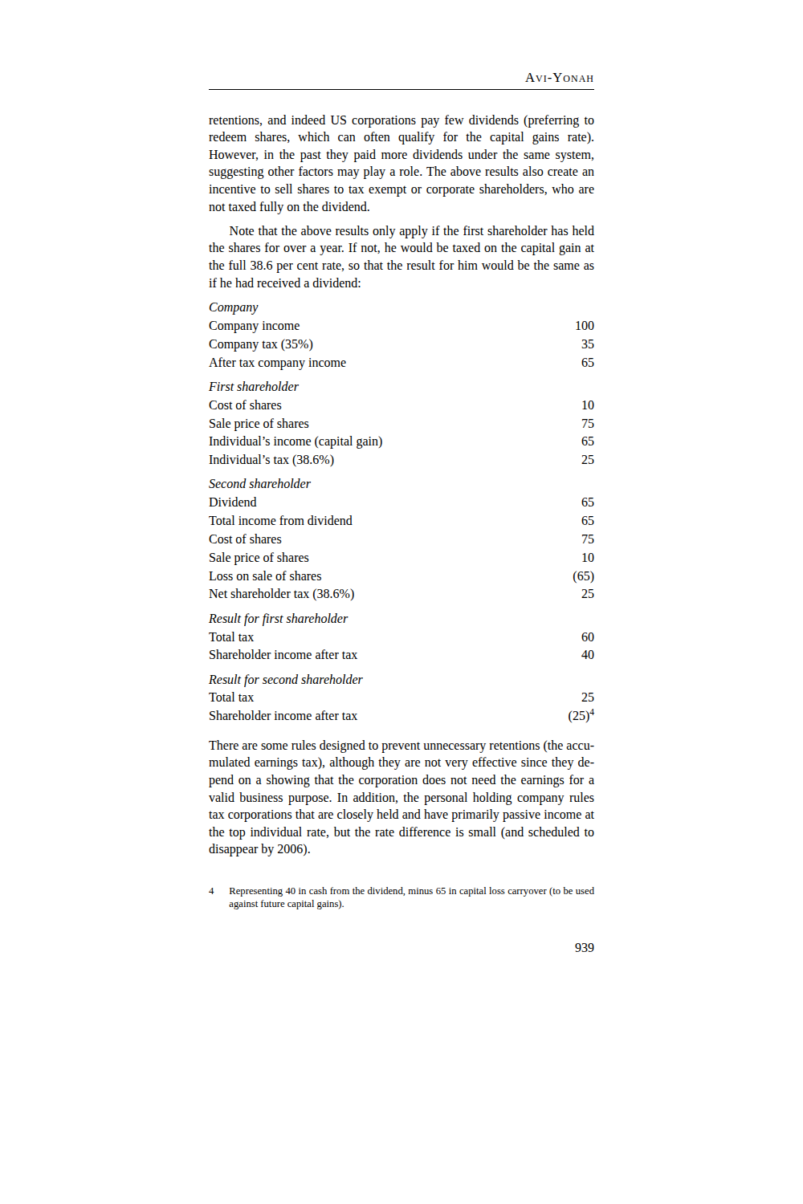Avi-Yonah
retentions, and indeed US corporations pay few dividends (preferring to redeem shares, which can often qualify for the capital gains rate). However, in the past they paid more dividends under the same system, suggesting other factors may play a role. The above results also create an incentive to sell shares to tax exempt or corporate shareholders, who are not taxed fully on the dividend.
Note that the above results only apply if the first shareholder has held the shares for over a year. If not, he would be taxed on the capital gain at the full 38.6 per cent rate, so that the result for him would be the same as if he had received a dividend:
| Company |
| Company income | 100 |
| Company tax (35%) | 35 |
| After tax company income | 65 |
| First shareholder |
| Cost of shares | 10 |
| Sale price of shares | 75 |
| Individual’s income (capital gain) | 65 |
| Individual’s tax (38.6%) | 25 |
| Second shareholder |
| Dividend | 65 |
| Total income from dividend | 65 |
| Cost of shares | 75 |
| Sale price of shares | 10 |
| Loss on sale of shares | (65) |
| Net shareholder tax (38.6%) | 25 |
| Result for first shareholder |
| Total tax | 60 |
| Shareholder income after tax | 40 |
| Result for second shareholder |
| Total tax | 25 |
| Shareholder income after tax | (25) 4 |
There are some rules designed to prevent unnecessary retentions (the accumulated earnings tax), although they are not very effective since they depend on a showing that the corporation does not need the earnings for a valid business purpose. In addition, the personal holding company rules tax corporations that are closely held and have primarily passive income at the top individual rate, but the rate difference is small (and scheduled to disappear by 2006).
4
Representing 40 in cash from the dividend, minus 65 in capital loss carryover (to be used against future capital gains).
939